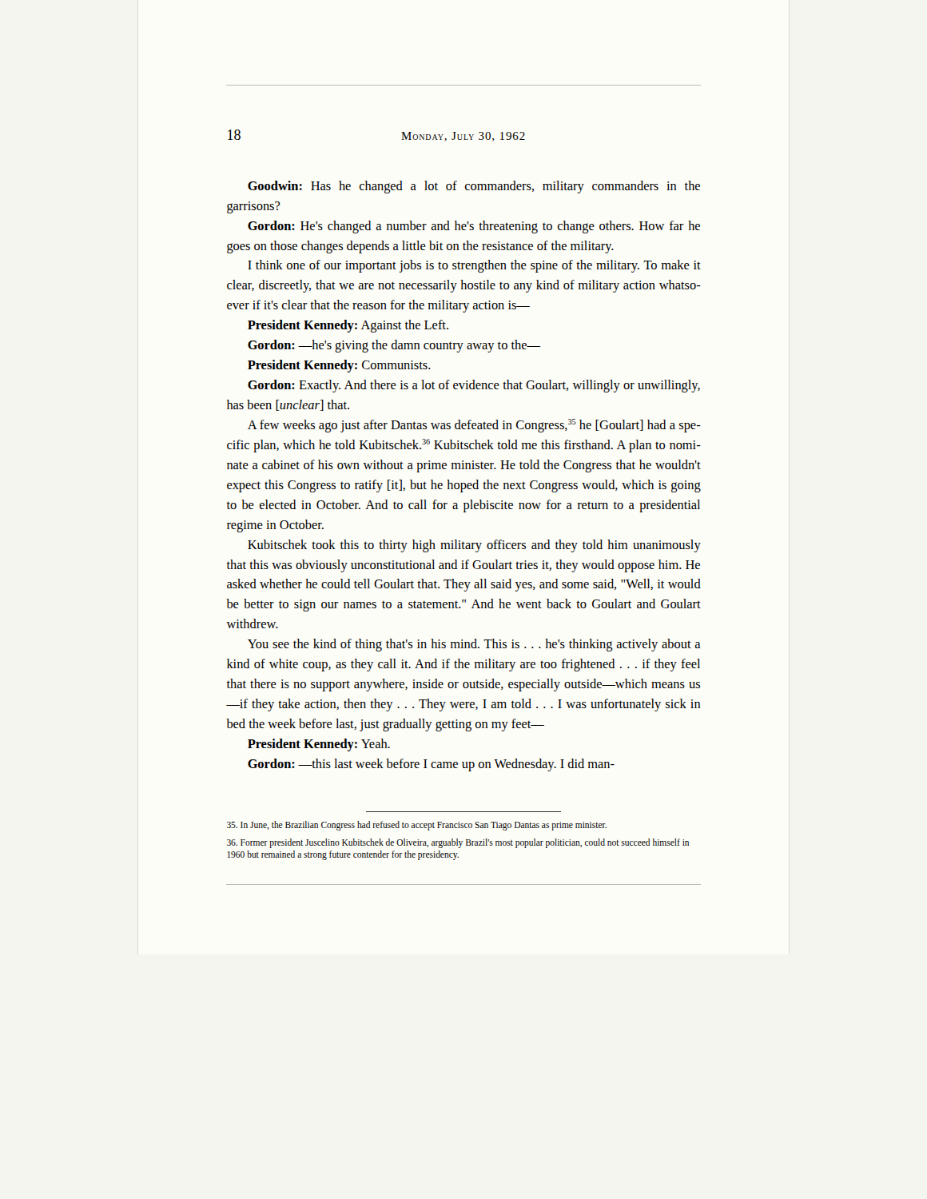18
Monday, July 30, 1962
Goodwin: Has he changed a lot of commanders, military commanders in the garrisons?
Gordon: He's changed a number and he's threatening to change others. How far he goes on those changes depends a little bit on the resistance of the military.
I think one of our important jobs is to strengthen the spine of the military. To make it clear, discreetly, that we are not necessarily hostile to any kind of military action whatsoever if it's clear that the reason for the military action is—
President Kennedy: Against the Left.
Gordon: —he's giving the damn country away to the—
President Kennedy: Communists.
Gordon: Exactly. And there is a lot of evidence that Goulart, willingly or unwillingly, has been [unclear] that.
A few weeks ago just after Dantas was defeated in Congress,35 he [Goulart] had a specific plan, which he told Kubitschek.36 Kubitschek told me this firsthand. A plan to nominate a cabinet of his own without a prime minister. He told the Congress that he wouldn't expect this Congress to ratify [it], but he hoped the next Congress would, which is going to be elected in October. And to call for a plebiscite now for a return to a presidential regime in October.
Kubitschek took this to thirty high military officers and they told him unanimously that this was obviously unconstitutional and if Goulart tries it, they would oppose him. He asked whether he could tell Goulart that. They all said yes, and some said, "Well, it would be better to sign our names to a statement." And he went back to Goulart and Goulart withdrew.
You see the kind of thing that's in his mind. This is . . . he's thinking actively about a kind of white coup, as they call it. And if the military are too frightened . . . if they feel that there is no support anywhere, inside or outside, especially outside—which means us—if they take action, then they . . . They were, I am told . . . I was unfortunately sick in bed the week before last, just gradually getting on my feet—
President Kennedy: Yeah.
Gordon: —this last week before I came up on Wednesday. I did man-
35. In June, the Brazilian Congress had refused to accept Francisco San Tiago Dantas as prime minister.
36. Former president Juscelino Kubitschek de Oliveira, arguably Brazil's most popular politician, could not succeed himself in 1960 but remained a strong future contender for the presidency.